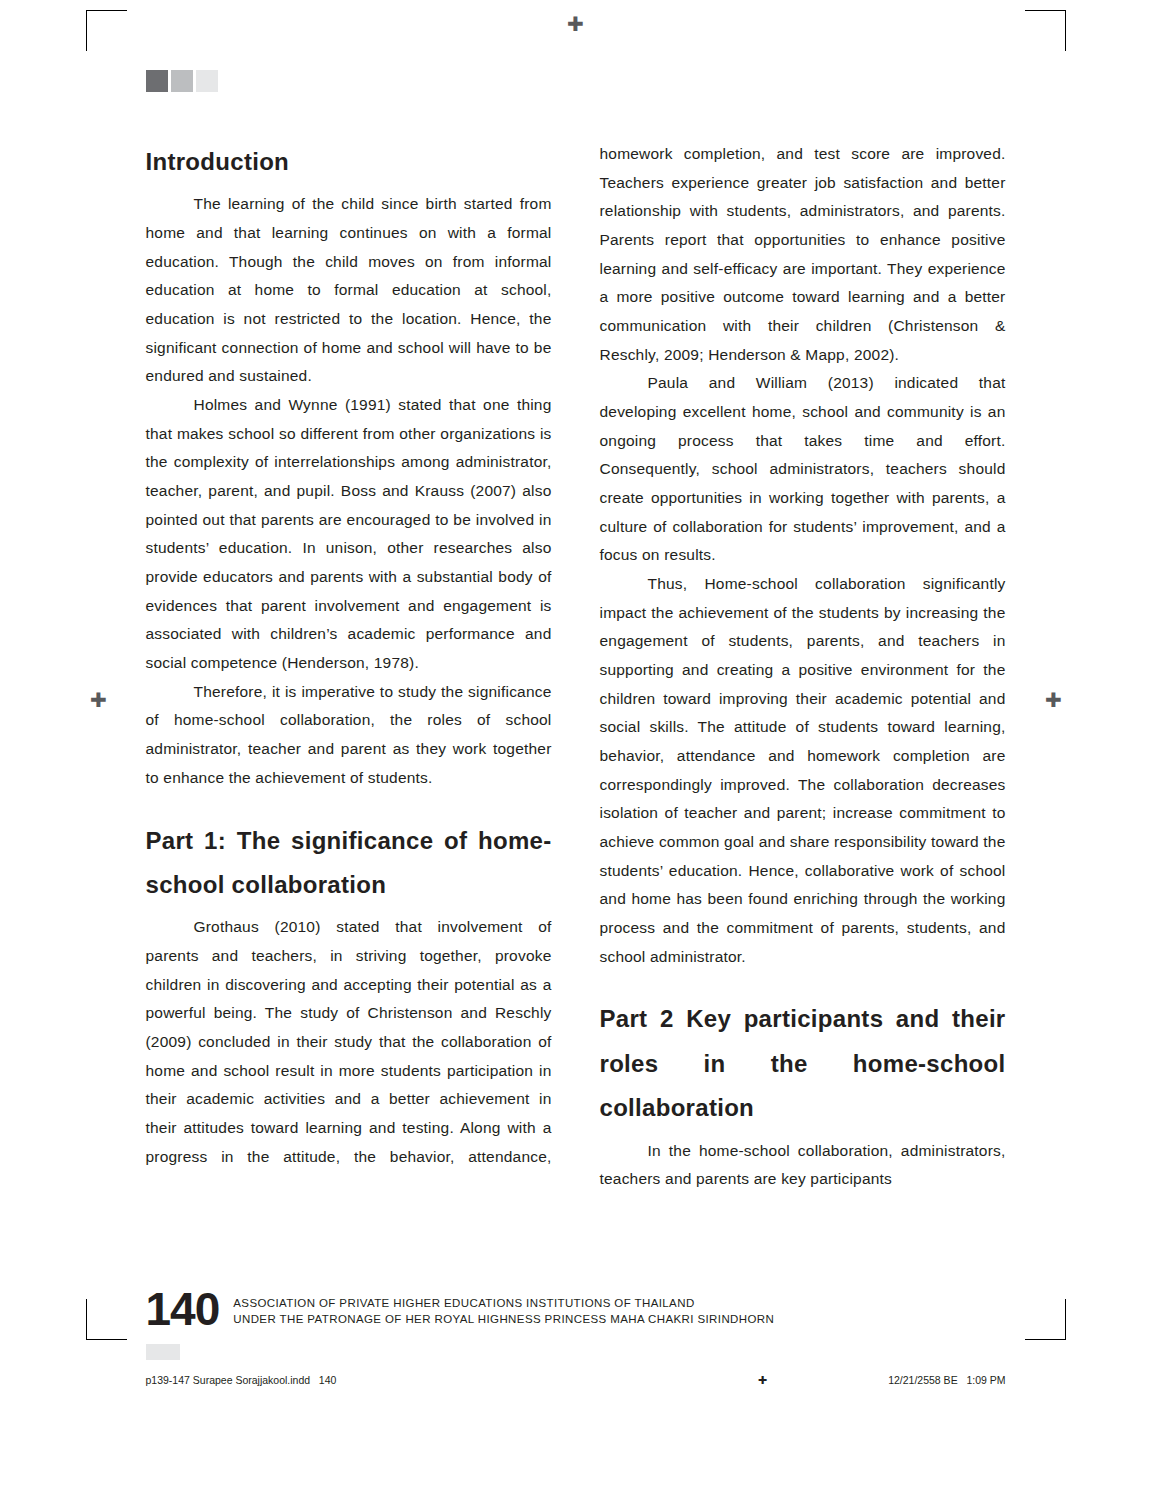✚
✚
✚
Introduction
The learning of the child since birth started from home and that learning continues on with a formal education. Though the child moves on from informal education at home to formal education at school, education is not restricted to the location. Hence, the significant connection of home and school will have to be endured and sustained.
Holmes and Wynne (1991) stated that one thing that makes school so different from other organizations is the complexity of interrelationships among administrator, teacher, parent, and pupil. Boss and Krauss (2007) also pointed out that parents are encouraged to be involved in students’ education. In unison, other researches also provide educators and parents with a substantial body of evidences that parent involvement and engagement is associated with children’s academic performance and social competence (Henderson, 1978).
Therefore, it is imperative to study the significance of home-school collaboration, the roles of school administrator, teacher and parent as they work together to enhance the achievement of students.
Part 1: The significance of home-school collaboration
Grothaus (2010) stated that involvement of parents and teachers, in striving together, provoke children in discovering and accepting their potential as a powerful being. The study of Christenson and Reschly (2009) concluded in their study that the collaboration of home and school result in more students participation in their academic activities and a better achievement in their attitudes toward learning and testing. Along with a progress in the attitude, the behavior, attendance, homework completion, and test score are improved. Teachers experience greater job satisfaction and better relationship with students, administrators, and parents. Parents report that opportunities to enhance positive learning and self-efficacy are important. They experience a more positive outcome toward learning and a better communication with their children (Christenson & Reschly, 2009; Henderson & Mapp, 2002).
Paula and William (2013) indicated that developing excellent home, school and community is an ongoing process that takes time and effort. Consequently, school administrators, teachers should create opportunities in working together with parents, a culture of collaboration for students’ improvement, and a focus on results.
Thus, Home-school collaboration significantly impact the achievement of the students by increasing the engagement of students, parents, and teachers in supporting and creating a positive environment for the children toward improving their academic potential and social skills. The attitude of students toward learning, behavior, attendance and homework completion are correspondingly improved. The collaboration decreases isolation of teacher and parent; increase commitment to achieve common goal and share responsibility toward the students’ education. Hence, collaborative work of school and home has been found enriching through the working process and the commitment of parents, students, and school administrator.
Part 2 Key participants and their roles in the home-school collaboration
In the home-school collaboration, administrators, teachers and parents are key participants
140
Association of Private Higher Educations Institutions of Thailand
under the Patronage of Her Royal Highness Princess Maha Chakri Sirindhorn
p139-147 Surapee Sorajjakool.indd 140 ✚ 12/21/2558 BE 1:09 PM